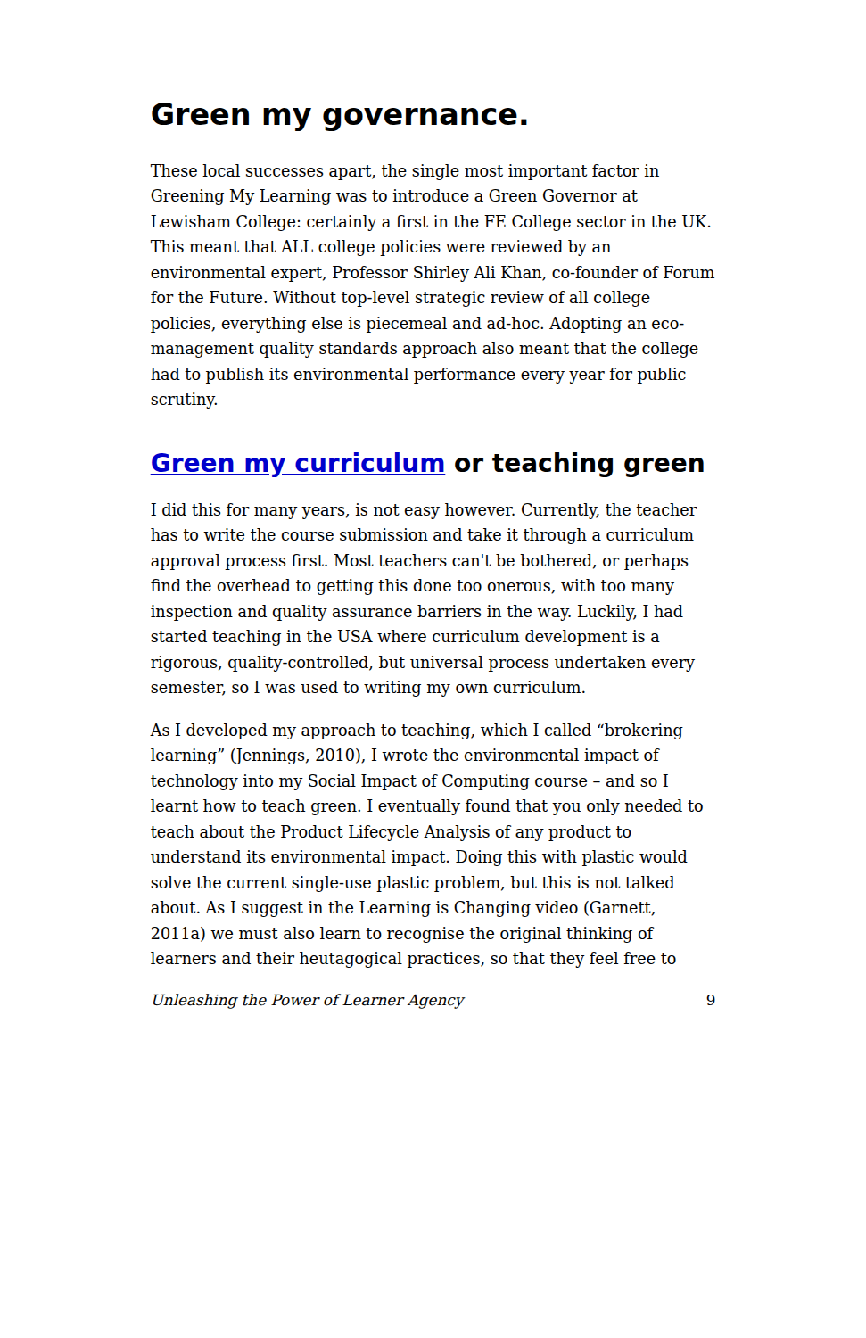Green my governance.
These local successes apart, the single most important factor in Greening My Learning was to introduce a Green Governor at Lewisham College: certainly a first in the FE College sector in the UK. This meant that ALL college policies were reviewed by an environmental expert, Professor Shirley Ali Khan, co-founder of Forum for the Future. Without top-level strategic review of all college policies, everything else is piecemeal and ad-hoc. Adopting an eco-management quality standards approach also meant that the college had to publish its environmental performance every year for public scrutiny.
Green my curriculum or teaching green
I did this for many years, is not easy however. Currently, the teacher has to write the course submission and take it through a curriculum approval process first. Most teachers can't be bothered, or perhaps find the overhead to getting this done too onerous, with too many inspection and quality assurance barriers in the way. Luckily, I had started teaching in the USA where curriculum development is a rigorous, quality-controlled, but universal process undertaken every semester, so I was used to writing my own curriculum.
As I developed my approach to teaching, which I called “brokering learning” (Jennings, 2010), I wrote the environmental impact of technology into my Social Impact of Computing course – and so I learnt how to teach green. I eventually found that you only needed to teach about the Product Lifecycle Analysis of any product to understand its environmental impact. Doing this with plastic would solve the current single-use plastic problem, but this is not talked about. As I suggest in the Learning is Changing video (Garnett, 2011a) we must also learn to recognise the original thinking of learners and their heutagogical practices, so that they feel free to
9 Unleashing the Power of Learner Agency